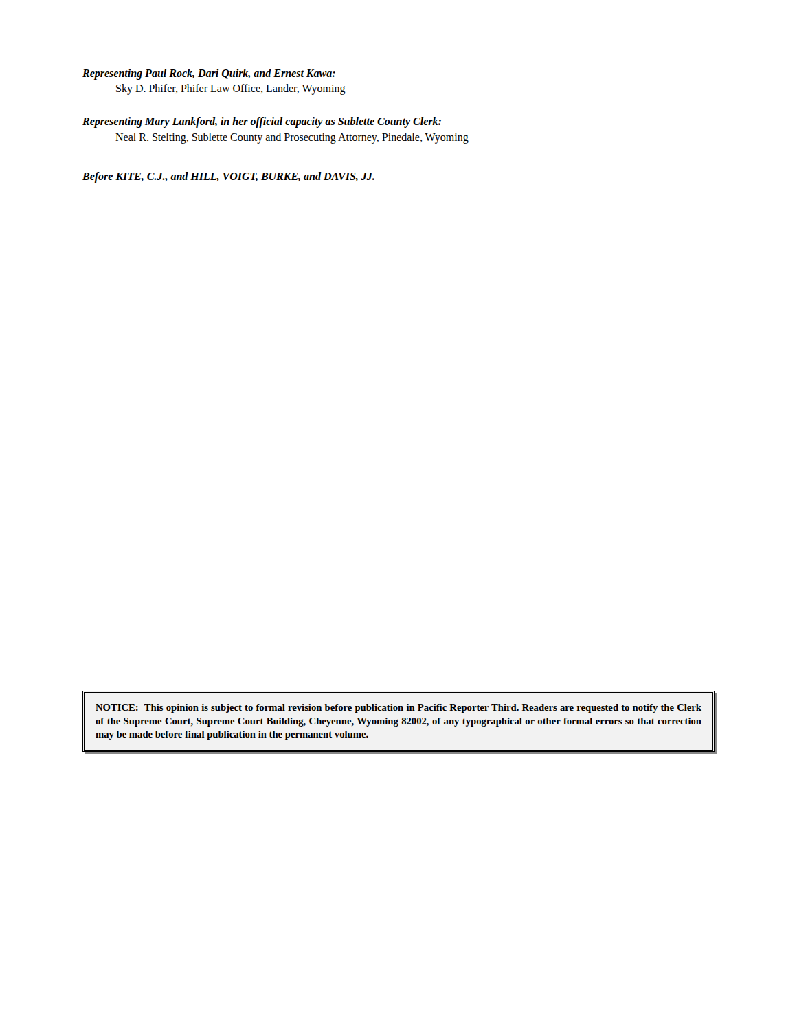Representing Paul Rock, Dari Quirk, and Ernest Kawa:
Sky D. Phifer, Phifer Law Office, Lander, Wyoming
Representing Mary Lankford, in her official capacity as Sublette County Clerk:
Neal R. Stelting, Sublette County and Prosecuting Attorney, Pinedale, Wyoming
Before KITE, C.J., and HILL, VOIGT, BURKE, and DAVIS, JJ.
NOTICE: This opinion is subject to formal revision before publication in Pacific Reporter Third. Readers are requested to notify the Clerk of the Supreme Court, Supreme Court Building, Cheyenne, Wyoming 82002, of any typographical or other formal errors so that correction may be made before final publication in the permanent volume.